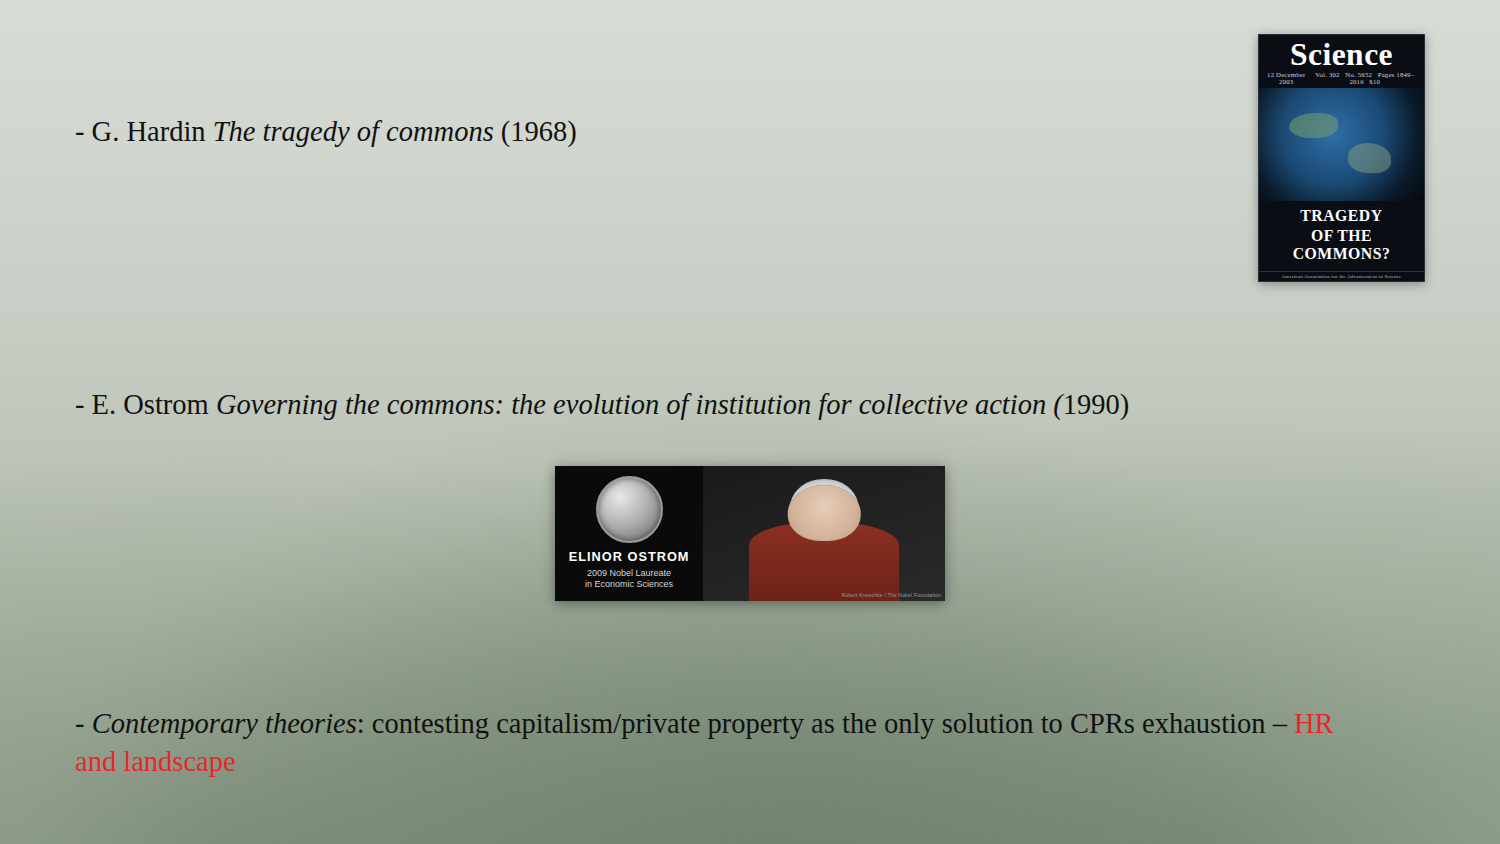- G. Hardin The tragedy of commons (1968)
Science
12 December 2003 Vol. 302 No. 5652 Pages 1849–2016 $10
Tragedy
of the
Commons?
American Association for the Advancement of Science
- E. Ostrom Governing the commons: the evolution of institution for collective action (1990)
Elinor Ostrom
2009 Nobel Laureate
in Economic Sciences
Robert Kneschke / The Nobel Foundation
- Contemporary theories: contesting capitalism/private property as the only solution to CPRs exhaustion – HR and landscape